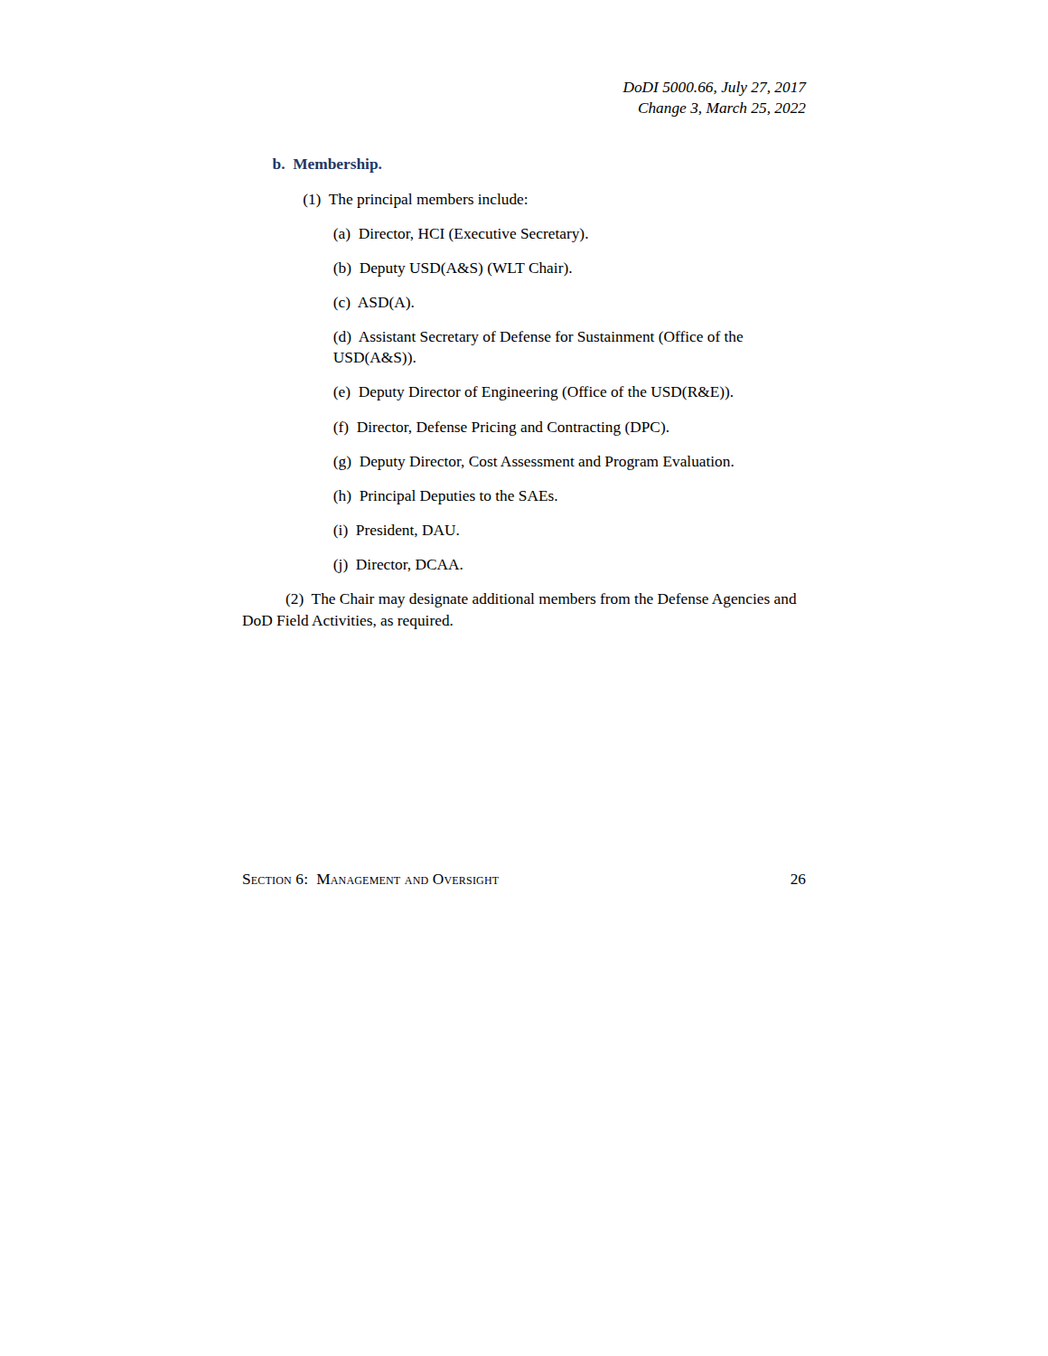DoDI 5000.66, July 27, 2017
Change 3, March 25, 2022
b. Membership.
(1) The principal members include:
(a) Director, HCI (Executive Secretary).
(b) Deputy USD(A&S) (WLT Chair).
(c) ASD(A).
(d) Assistant Secretary of Defense for Sustainment (Office of the USD(A&S)).
(e) Deputy Director of Engineering (Office of the USD(R&E)).
(f) Director, Defense Pricing and Contracting (DPC).
(g) Deputy Director, Cost Assessment and Program Evaluation.
(h) Principal Deputies to the SAEs.
(i) President, DAU.
(j) Director, DCAA.
(2) The Chair may designate additional members from the Defense Agencies and DoD Field Activities, as required.
Section 6: Management and Oversight 26